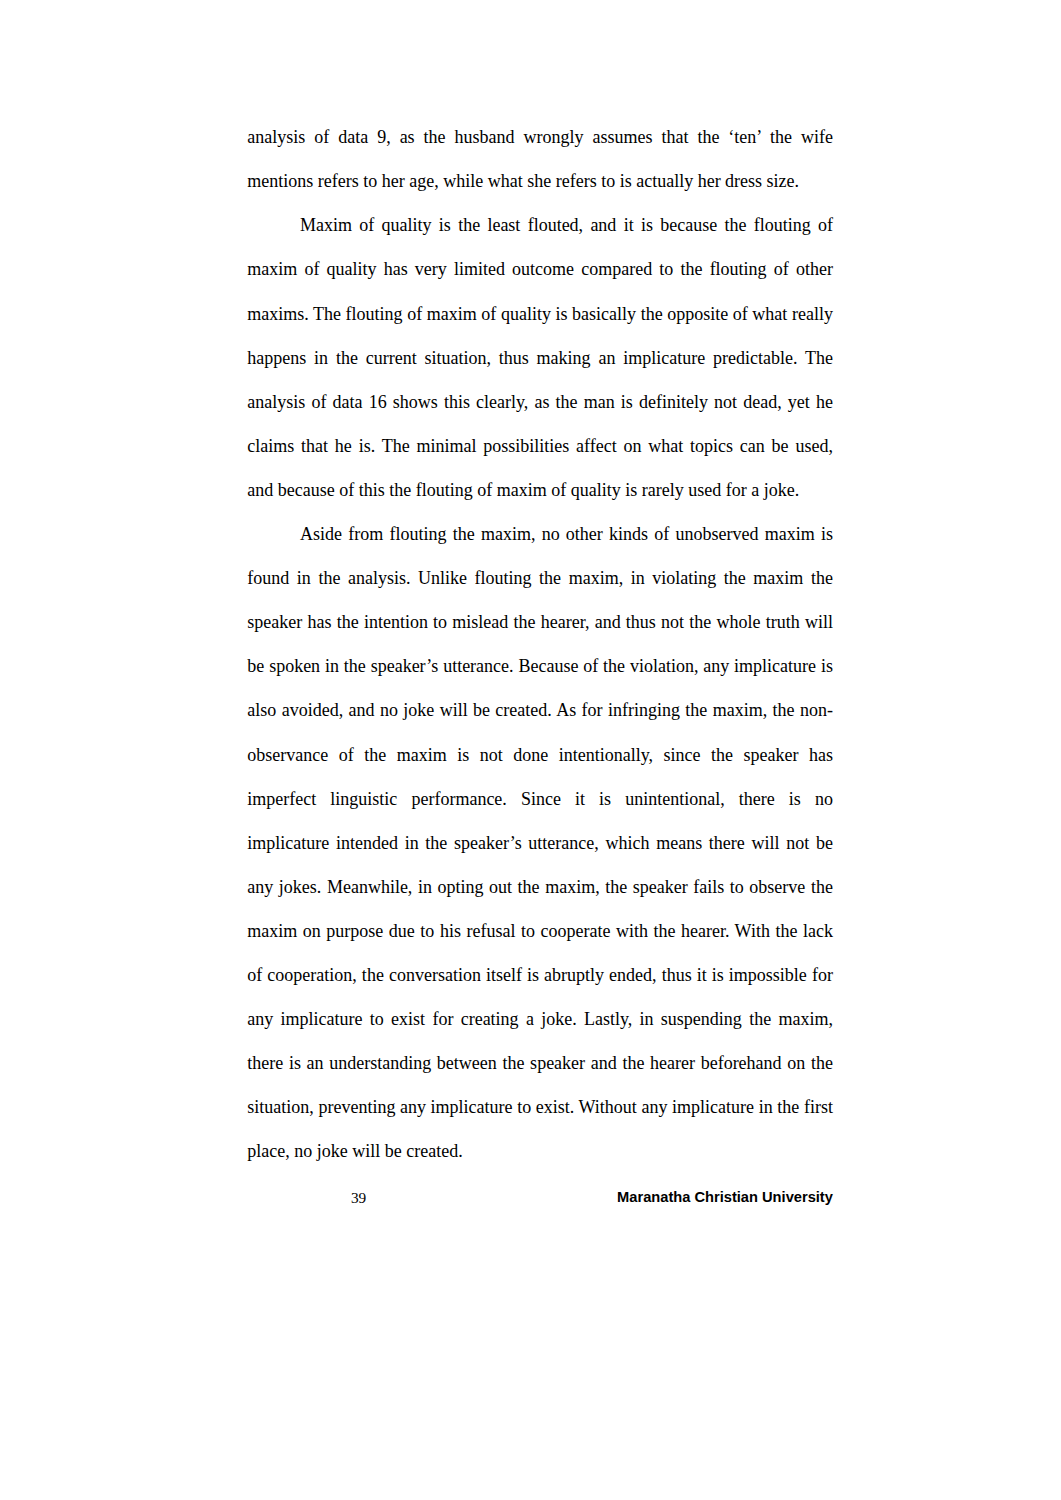analysis of data 9, as the husband wrongly assumes that the ‘ten’ the wife mentions refers to her age, while what she refers to is actually her dress size.
Maxim of quality is the least flouted, and it is because the flouting of maxim of quality has very limited outcome compared to the flouting of other maxims. The flouting of maxim of quality is basically the opposite of what really happens in the current situation, thus making an implicature predictable. The analysis of data 16 shows this clearly, as the man is definitely not dead, yet he claims that he is. The minimal possibilities affect on what topics can be used, and because of this the flouting of maxim of quality is rarely used for a joke.
Aside from flouting the maxim, no other kinds of unobserved maxim is found in the analysis. Unlike flouting the maxim, in violating the maxim the speaker has the intention to mislead the hearer, and thus not the whole truth will be spoken in the speaker’s utterance. Because of the violation, any implicature is also avoided, and no joke will be created. As for infringing the maxim, the non-observance of the maxim is not done intentionally, since the speaker has imperfect linguistic performance. Since it is unintentional, there is no implicature intended in the speaker’s utterance, which means there will not be any jokes. Meanwhile, in opting out the maxim, the speaker fails to observe the maxim on purpose due to his refusal to cooperate with the hearer. With the lack of cooperation, the conversation itself is abruptly ended, thus it is impossible for any implicature to exist for creating a joke. Lastly, in suspending the maxim, there is an understanding between the speaker and the hearer beforehand on the situation, preventing any implicature to exist. Without any implicature in the first place, no joke will be created.
39 Maranatha Christian University